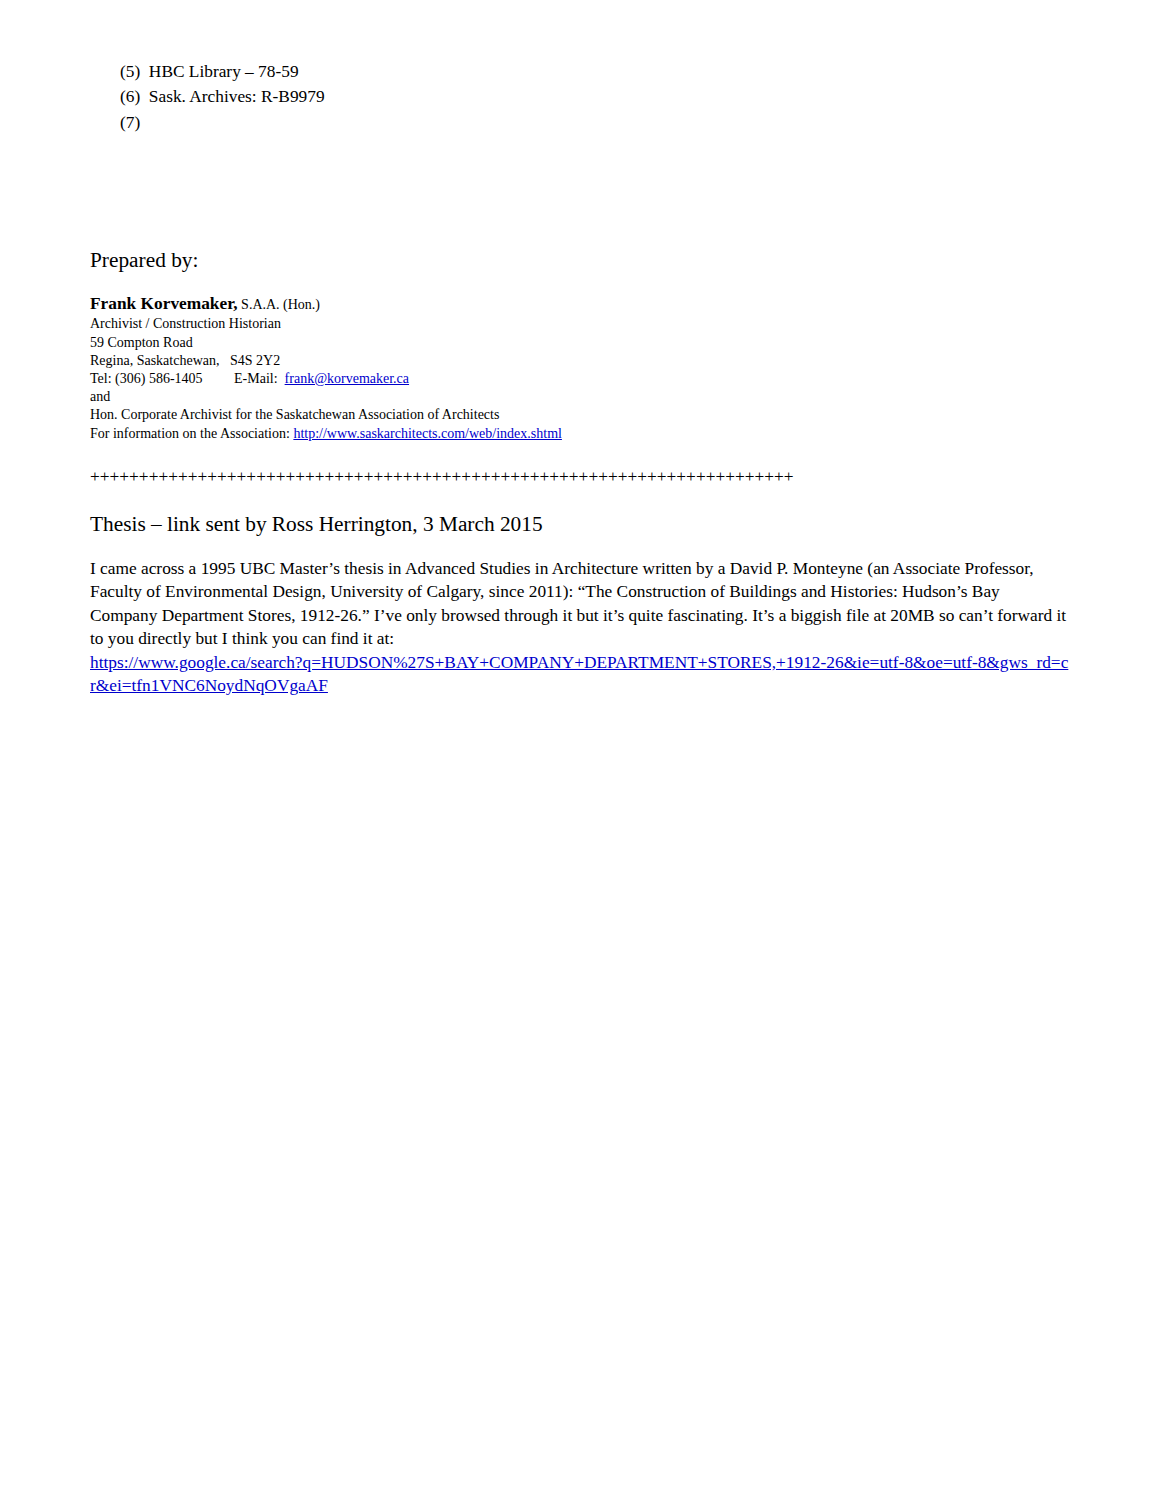(5) HBC Library – 78-59
(6) Sask. Archives: R-B9979
(7)
Prepared by:
Frank Korvemaker, S.A.A. (Hon.)
Archivist / Construction Historian
59 Compton Road
Regina, Saskatchewan, S4S 2Y2
Tel: (306) 586-1405 E-Mail: frank@korvemaker.ca
and
Hon. Corporate Archivist for the Saskatchewan Association of Architects
For information on the Association: http://www.saskarchitects.com/web/index.shtml
++++++++++++++++++++++++++++++++++++++++++++++++++++++++++++++++++++++++
Thesis – link sent by Ross Herrington, 3 March 2015
I came across a 1995 UBC Master’s thesis in Advanced Studies in Architecture written by a David P. Monteyne (an Associate Professor, Faculty of Environmental Design, University of Calgary, since 2011): “The Construction of Buildings and Histories: Hudson’s Bay Company Department Stores, 1912-26.” I’ve only browsed through it but it’s quite fascinating. It’s a biggish file at 20MB so can’t forward it to you directly but I think you can find it at:
https://www.google.ca/search?q=HUDSON%27S+BAY+COMPANY+DEPARTMENT+STORES,+1912-26&ie=utf-8&oe=utf-8&gws_rd=cr&ei=tfn1VNC6NoydNqOVgaAF